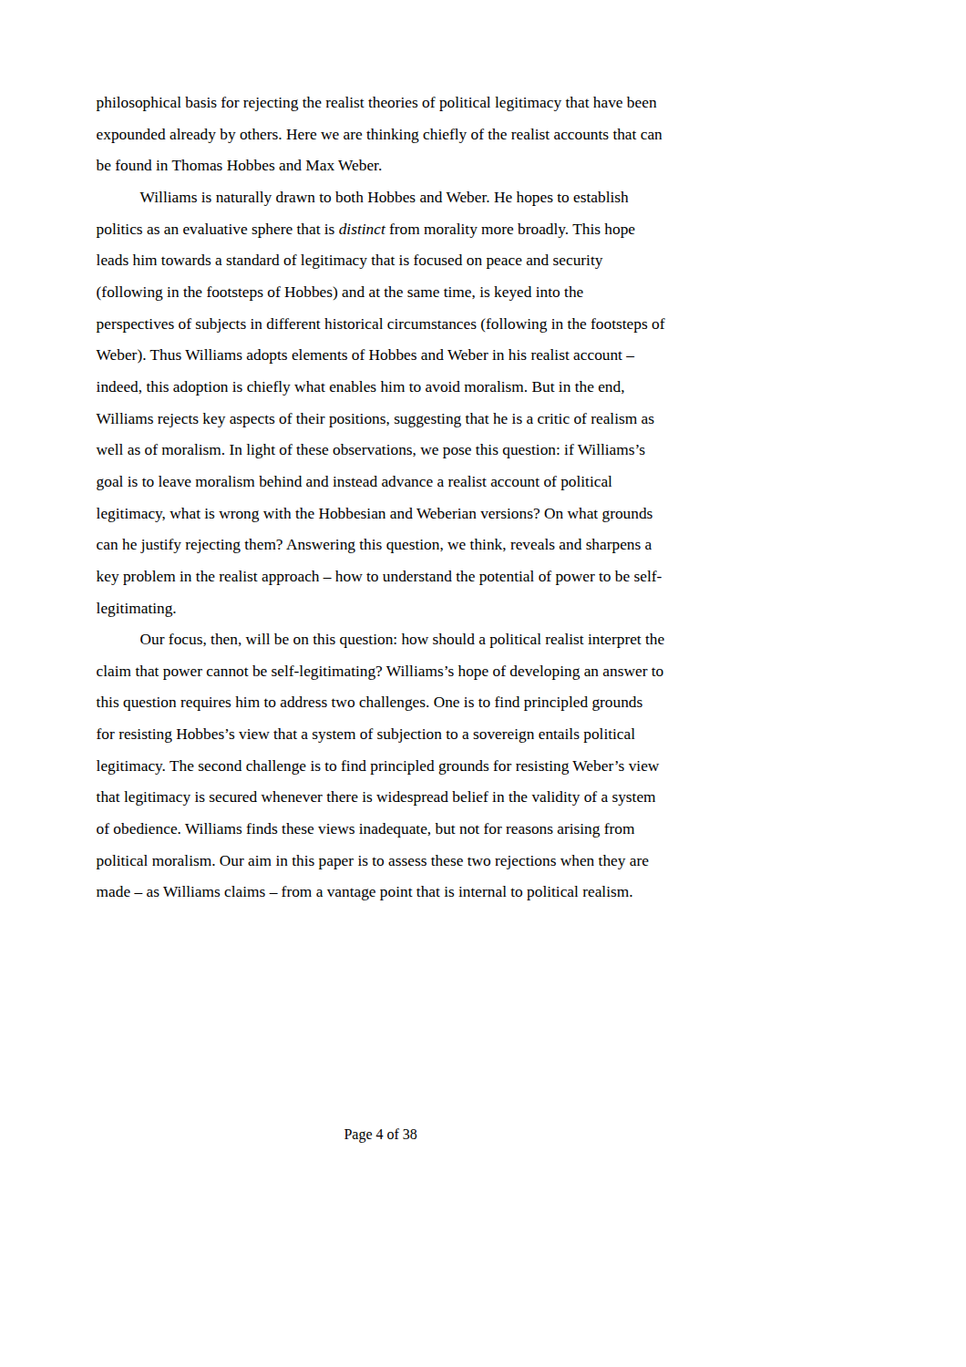philosophical basis for rejecting the realist theories of political legitimacy that have been expounded already by others. Here we are thinking chiefly of the realist accounts that can be found in Thomas Hobbes and Max Weber.
Williams is naturally drawn to both Hobbes and Weber. He hopes to establish politics as an evaluative sphere that is distinct from morality more broadly. This hope leads him towards a standard of legitimacy that is focused on peace and security (following in the footsteps of Hobbes) and at the same time, is keyed into the perspectives of subjects in different historical circumstances (following in the footsteps of Weber). Thus Williams adopts elements of Hobbes and Weber in his realist account – indeed, this adoption is chiefly what enables him to avoid moralism. But in the end, Williams rejects key aspects of their positions, suggesting that he is a critic of realism as well as of moralism. In light of these observations, we pose this question: if Williams’s goal is to leave moralism behind and instead advance a realist account of political legitimacy, what is wrong with the Hobbesian and Weberian versions? On what grounds can he justify rejecting them? Answering this question, we think, reveals and sharpens a key problem in the realist approach – how to understand the potential of power to be self-legitimating.
Our focus, then, will be on this question: how should a political realist interpret the claim that power cannot be self-legitimating? Williams’s hope of developing an answer to this question requires him to address two challenges. One is to find principled grounds for resisting Hobbes’s view that a system of subjection to a sovereign entails political legitimacy. The second challenge is to find principled grounds for resisting Weber’s view that legitimacy is secured whenever there is widespread belief in the validity of a system of obedience. Williams finds these views inadequate, but not for reasons arising from political moralism. Our aim in this paper is to assess these two rejections when they are made – as Williams claims – from a vantage point that is internal to political realism.
Page 4 of 38